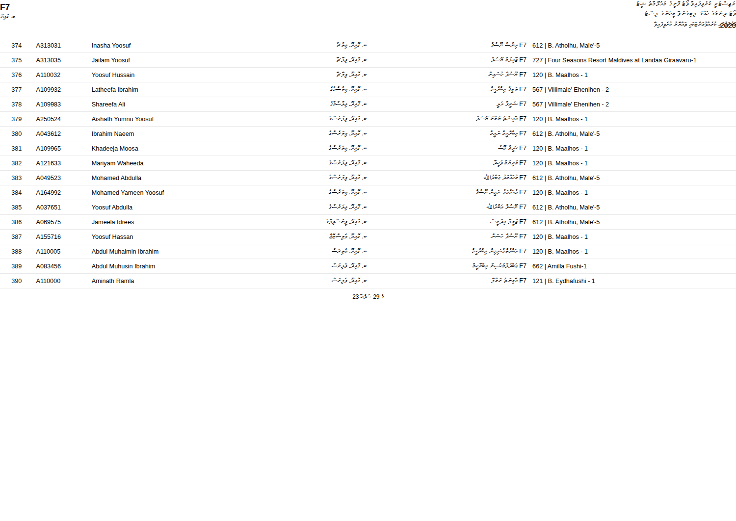F7
ބ. ގޮއިދޫ
ރަޖިސްޓަރީ ކުރެވިފައިވާ ވޯޓު ފޮށީގެ މައުލޫމާތު ޝީޓު
ވޯޓު ދިނުމުގެ ހައްގު ލިބިގެންވާ މީހުންގެ ލިސްޓު
މަރުކަޒުގައި ކުރެއްވުމަށްޓަކައި ތައްޔާރު ކުރެވިފައިވާ
2020
| 374 | A313031 | Inasha Yoosuf | ބ. ގޮއިދޫ، ވިލާޗާ | F7 އިނާޝާ ޔޫސުފް | 612 / B. Atholhu, Male'-5 |
| 375 | A313035 | Jailam Yoosuf | ބ. ގޮއިދޫ، ވިލާޗާ | F7 ޖާއިލަމް ޔޫސުފް | 727 / Four Seasons Resort Maldives at Landaa Giraavaru-1 |
| 376 | A110032 | Yoosuf Hussain | ބ. ގޮއިދޫ، ވިލާޗާ | F7 ޔޫސުފް ހުސައިން | 120 / B. Maalhos - 1 |
| 377 | A109932 | Latheefa Ibrahim | ބ. ގޮއިދޫ، ވިލާސްމާގެ | F7 ލަތީފާ އިބްރާހީމް | 567 / Villimale' Ehenihen - 2 |
| 378 | A109983 | Shareefa Ali | ބ. ގޮއިދޫ، ވިލާސްމާގެ | F7 ޝަރީފާ އަލީ | 567 / Villimale' Ehenihen - 2 |
| 379 | A250524 | Aishath Yumnu Yoosuf | ބ. ގޮއިދޫ، ވިލަރެސްގެ | F7 އާއިޝަތު ޔުމްނު ޔޫސުފް | 120 / B. Maalhos - 1 |
| 380 | A043612 | Ibrahim Naeem | ބ. ގޮއިދޫ، ވިލަރެސްގެ | F7 އިބްރާހީމް ނަޢީމް | 612 / B. Atholhu, Male'-5 |
| 381 | A109965 | Khadeeja Moosa | ބ. ގޮއިދޫ، ވިލަރެސްގެ | F7 ޚަދީޖާ މޫސާ | 120 / B. Maalhos - 1 |
| 382 | A121633 | Mariyam Waheeda | ބ. ގޮއިދޫ، ވިލަރެސްގެ | F7 މަރިޔަމް ވަހީދާ | 120 / B. Maalhos - 1 |
| 383 | A049523 | Mohamed Abdulla | ބ. ގޮއިދޫ، ވިލަރެސްގެ | F7 މުޙައްމަދު ޢަބްދުﷲ | 612 / B. Atholhu, Male'-5 |
| 384 | A164992 | Mohamed Yameen Yoosuf | ބ. ގޮއިދޫ، ވިލަރެސްގެ | F7 މުޙައްމަދު ޔަމީން ޔޫސުފް | 120 / B. Maalhos - 1 |
| 385 | A037651 | Yoosuf Abdulla | ބ. ގޮއިދޫ، ވިލަރެސްގެ | F7 ޔޫސުފް ޢަބްދުﷲ | 612 / B. Atholhu, Male'-5 |
| 386 | A069575 | Jameela Idrees | ބ. ގޮއިދޫ، ވީނަސްވިލާގެ | F7 ޖަމީލާ އިދްރީސް | 612 / B. Atholhu, Male'-5 |
| 387 | A155716 | Yoosuf Hassan | ބ. ގޮއިދޫ، ވެލިސްޓޭޖް | F7 ޔޫސުފް ހަސަން | 120 / B. Maalhos - 1 |
| 388 | A110005 | Abdul Muhaimin Ibrahim | ބ. ގޮއިދޫ، ވެލިރަސް | F7 ޢަބްދުލްމުހައިމިން އިބްރާހީމް | 120 / B. Maalhos - 1 |
| 389 | A083456 | Abdul Muhusin Ibrahim | ބ. ގޮއިދޫ، ވެލިރަސް | F7 ޢަބްދުލްމުޙުސިން އިބްރާހީމް | 662 / Amilla Fushi-1 |
| 390 | A110000 | Aminath Ramla | ބ. ގޮއިދޫ، ވެލިރަސް | F7 އާމިނަތު ރަމްލާ | 121 / B. Eydhafushi - 1 |
23 ގެ 29 ޞަފްޙާ